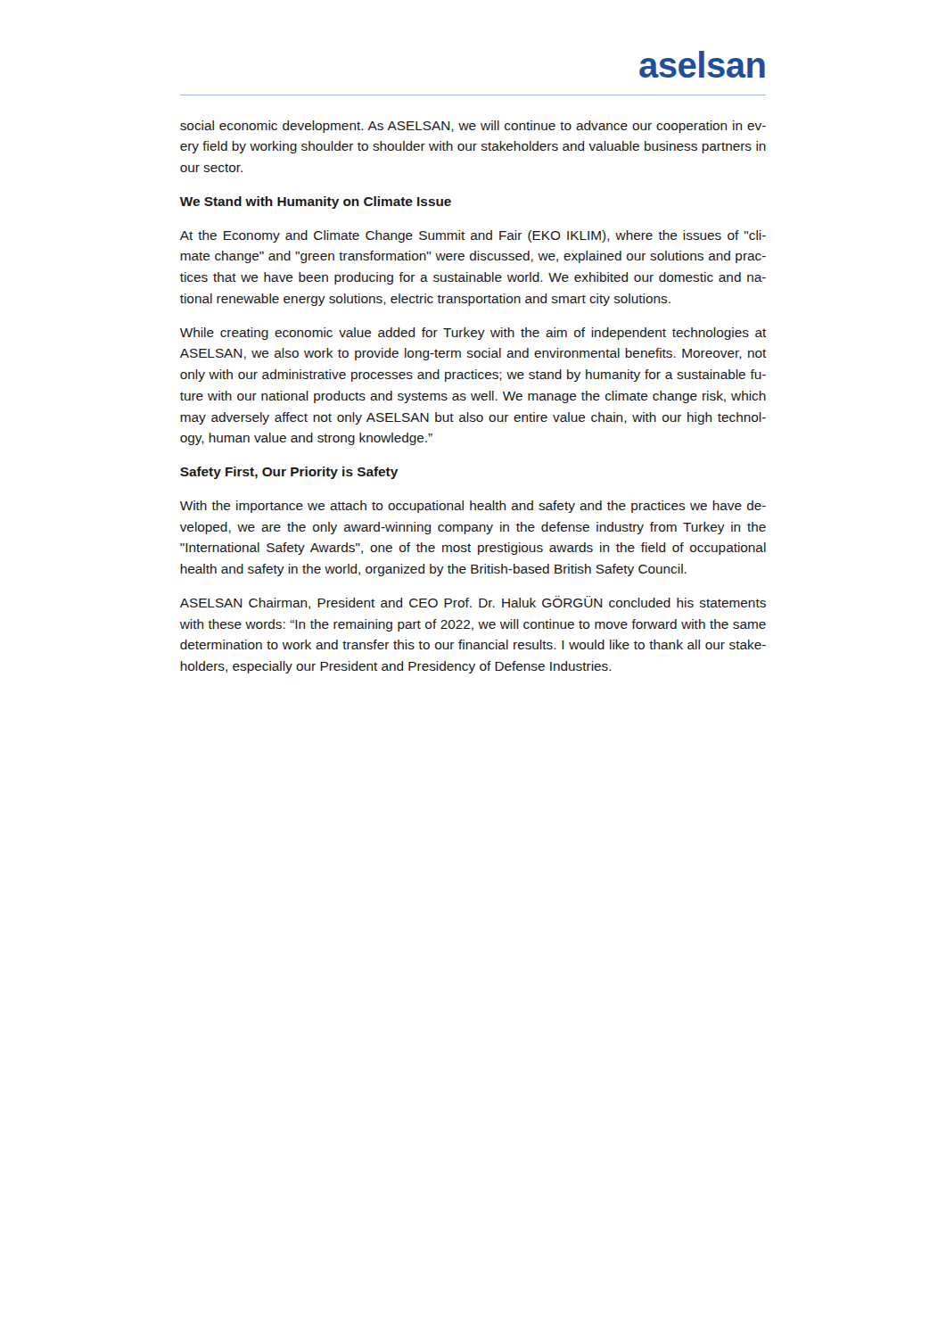aselsan
social economic development. As ASELSAN, we will continue to advance our cooperation in every field by working shoulder to shoulder with our stakeholders and valuable business partners in our sector.
We Stand with Humanity on Climate Issue
At the Economy and Climate Change Summit and Fair (EKO IKLIM), where the issues of "climate change" and "green transformation" were discussed, we, explained our solutions and practices that we have been producing for a sustainable world. We exhibited our domestic and national renewable energy solutions, electric transportation and smart city solutions.
While creating economic value added for Turkey with the aim of independent technologies at ASELSAN, we also work to provide long-term social and environmental benefits. Moreover, not only with our administrative processes and practices; we stand by humanity for a sustainable future with our national products and systems as well. We manage the climate change risk, which may adversely affect not only ASELSAN but also our entire value chain, with our high technology, human value and strong knowledge.”
Safety First, Our Priority is Safety
With the importance we attach to occupational health and safety and the practices we have developed, we are the only award-winning company in the defense industry from Turkey in the "International Safety Awards", one of the most prestigious awards in the field of occupational health and safety in the world, organized by the British-based British Safety Council.
ASELSAN Chairman, President and CEO Prof. Dr. Haluk GÖRGÜN concluded his statements with these words: “In the remaining part of 2022, we will continue to move forward with the same determination to work and transfer this to our financial results. I would like to thank all our stakeholders, especially our President and Presidency of Defense Industries.